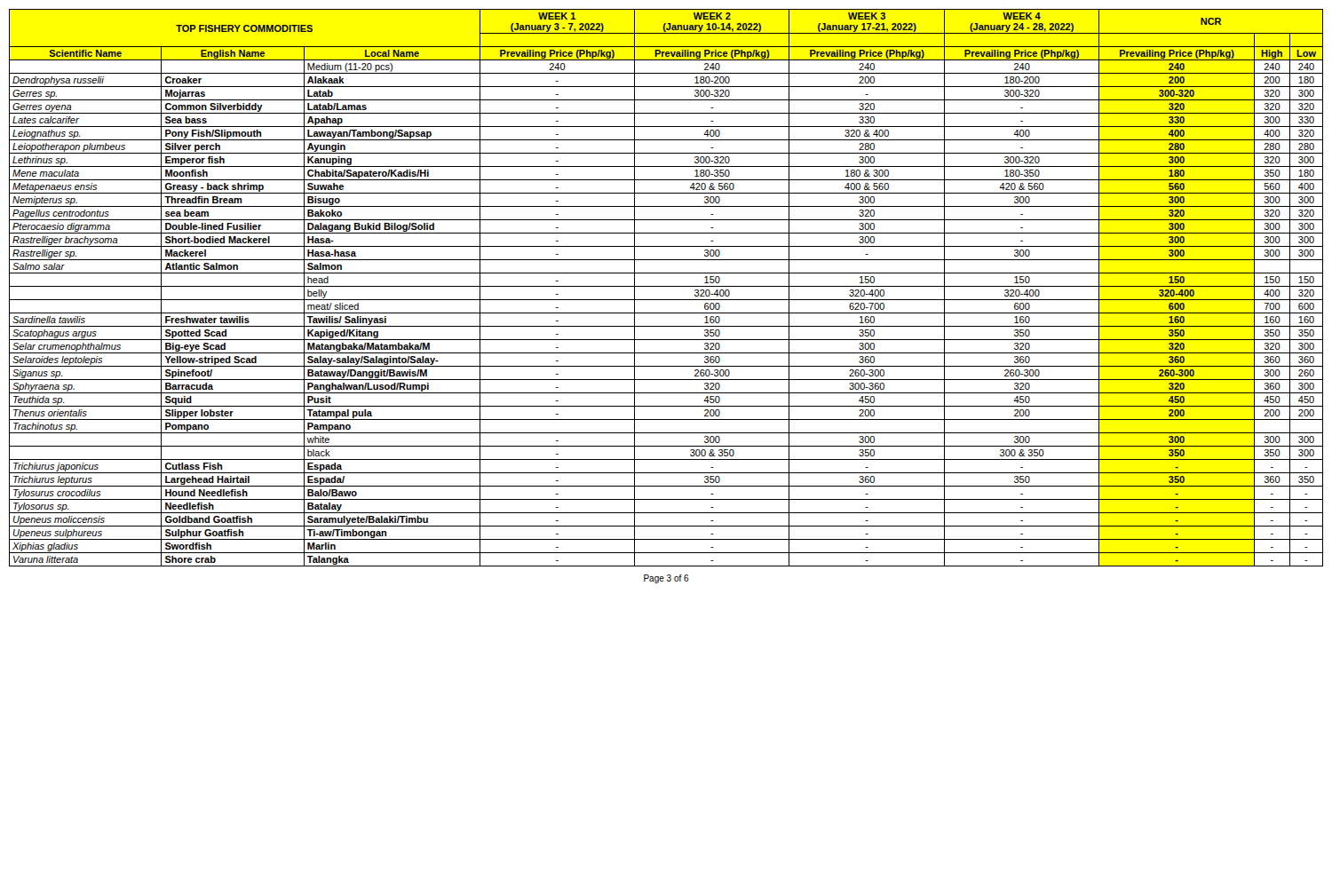| TOP FISHERY COMMODITIES | WEEK 1 (January 3 - 7, 2022) | WEEK 2 (January 10-14, 2022) | WEEK 3 (January 17-21, 2022) | WEEK 4 (January 24 - 28, 2022) | NCR |
| --- | --- | --- | --- | --- | --- |
| Scientific Name | English Name | Local Name | Prevailing Price (Php/kg) | Prevailing Price (Php/kg) | Prevailing Price (Php/kg) | Prevailing Price (Php/kg) | Prevailing Price (Php/kg) | High | Low |
| | | Medium (11-20 pcs) | 240 | 240 | 240 | 240 | 240 | 240 | 240 |
| Dendrophysa russelii | Croaker | Alakaak | - | 180-200 | 200 | 180-200 | 200 | 200 | 180 |
| Gerres sp. | Mojarras | Latab | - | 300-320 | - | 300-320 | 300-320 | 320 | 300 |
| Gerres oyena | Common Silverbiddy | Latab/Lamas | - | - | 320 | - | 320 | 320 | 320 |
| Lates calcarifer | Sea bass | Apahap | - | - | 330 | - | 330 | 300 | 330 |
| Leiognathus sp. | Pony Fish/Slipmouth | Lawayan/Tambong/Sapsap | - | 400 | 320 & 400 | 400 | 400 | 400 | 320 |
| Leiopotherapon plumbeus | Silver perch | Ayungin | - | - | 280 | - | 280 | 280 | 280 |
| Lethrinus sp. | Emperor fish | Kanuping | - | 300-320 | 300 | 300-320 | 300 | 320 | 300 |
| Mene maculata | Moonfish | Chabita/Sapatero/Kadis/Hi | - | 180-350 | 180 & 300 | 180-350 | 180 | 350 | 180 |
| Metapenaeus ensis | Greasy - back shrimp | Suwahe | - | 420 & 560 | 400 & 560 | 420 & 560 | 560 | 560 | 400 |
| Nemipterus sp. | Threadfin Bream | Bisugo | - | 300 | 300 | 300 | 300 | 300 | 300 |
| Pagellus centrodontus | sea beam | Bakoko | - | - | 320 | - | 320 | 320 | 320 |
| Pterocaesio digramma | Double-lined Fusilier | Dalagang Bukid Bilog/Solid | - | - | 300 | - | 300 | 300 | 300 |
| Rastrelliger brachysoma | Short-bodied Mackerel | Hasa- | - | - | 300 | - | 300 | 300 | 300 |
| Rastrelliger sp. | Mackerel | Hasa-hasa | - | 300 | - | 300 | 300 | 300 | 300 |
| Salmo salar | Atlantic Salmon | Salmon | | | | | | | |
| | | head | - | 150 | 150 | 150 | 150 | 150 | 150 |
| | | belly | - | 320-400 | 320-400 | 320-400 | 320-400 | 400 | 320 |
| | | meat/ sliced | - | 600 | 620-700 | 600 | 600 | 700 | 600 |
| Sardinella tawilis | Freshwater tawilis | Tawilis/ Salinyasi | - | 160 | 160 | 160 | 160 | 160 | 160 |
| Scatophagus argus | Spotted Scad | Kapiged/Kitang | - | 350 | 350 | 350 | 350 | 350 | 350 |
| Selar crumenophthalmus | Big-eye Scad | Matangbaka/Matambaka/M | - | 320 | 300 | 320 | 320 | 320 | 300 |
| Selaroides leptolepis | Yellow-striped Scad | Salay-salay/Salaginto/Salay- | - | 360 | 360 | 360 | 360 | 360 | 360 |
| Siganus sp. | Spinefoot/ | Bataway/Danggit/Bawis/M | - | 260-300 | 260-300 | 260-300 | 260-300 | 300 | 260 |
| Sphyraena sp. | Barracuda | Panghalwan/Lusod/Rumpi | - | 320 | 300-360 | 320 | 320 | 360 | 300 |
| Teuthida sp. | Squid | Pusit | - | 450 | 450 | 450 | 450 | 450 | 450 |
| Thenus orientalis | Slipper lobster | Tatampal pula | - | 200 | 200 | 200 | 200 | 200 | 200 |
| Trachinotus sp. | Pompano | Pampano | | | | | | | |
| | | white | - | 300 | 300 | 300 | 300 | 300 | 300 |
| | | black | - | 300 & 350 | 350 | 300 & 350 | 350 | 350 | 300 |
| Trichiurus japonicus | Cutlass Fish | Espada | - | - | - | - | - | - | - |
| Trichiurus lepturus | Largehead Hairtail | Espada/ | - | 350 | 360 | 350 | 350 | 360 | 350 |
| Tylosurus crocodilus | Hound Needlefish | Balo/Bawo | - | - | - | - | - | - | - |
| Tylosorus sp. | Needlefish | Batalay | - | - | - | - | - | - | - |
| Upeneus moliccensis | Goldband Goatfish | Saramulyete/Balaki/Timbu | - | - | - | - | - | - | - |
| Upeneus sulphureus | Sulphur Goatfish | Ti-aw/Timbongan | - | - | - | - | - | - | - |
| Xiphias gladius | Swordfish | Marlin | - | - | - | - | - | - | - |
| Varuna litterata | Shore crab | Talangka | - | - | - | - | - | - | - |
Page 3 of 6